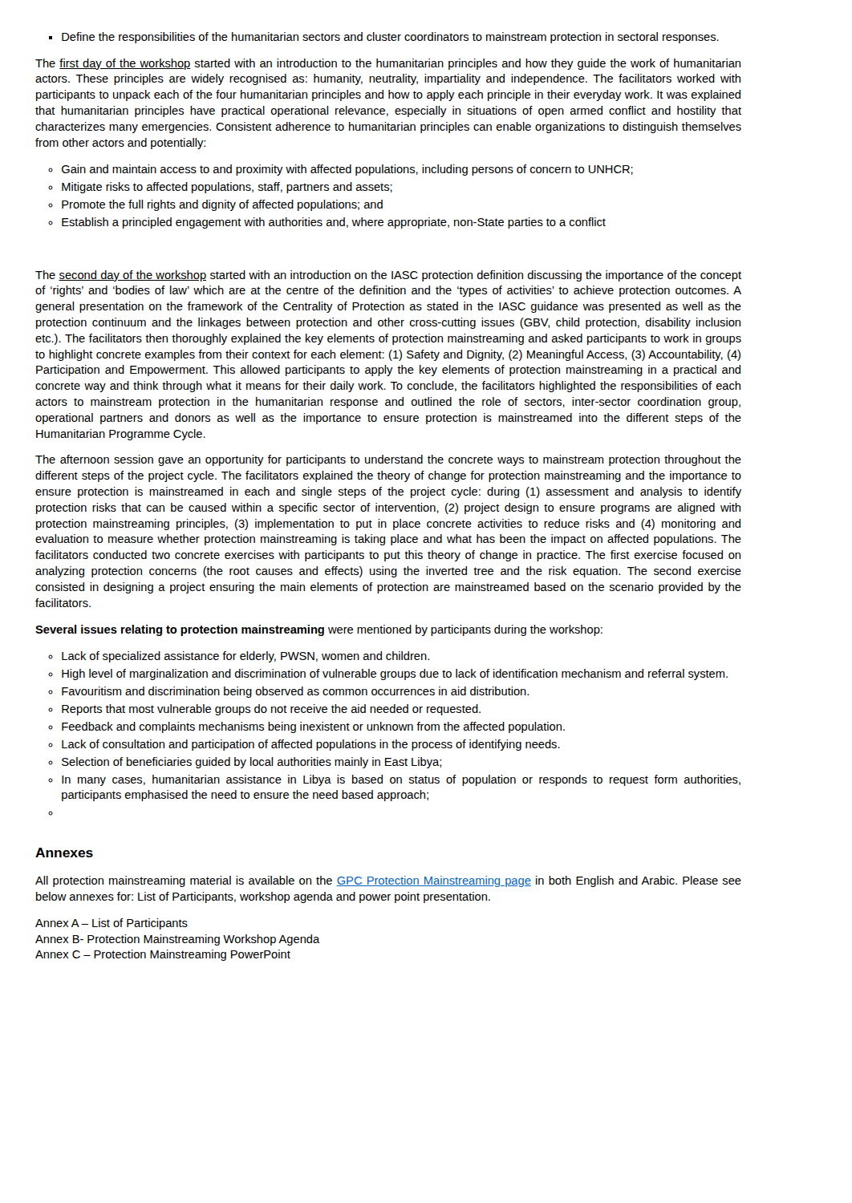Define the responsibilities of the humanitarian sectors and cluster coordinators to mainstream protection in sectoral responses.
The first day of the workshop started with an introduction to the humanitarian principles and how they guide the work of humanitarian actors. These principles are widely recognised as: humanity, neutrality, impartiality and independence. The facilitators worked with participants to unpack each of the four humanitarian principles and how to apply each principle in their everyday work. It was explained that humanitarian principles have practical operational relevance, especially in situations of open armed conflict and hostility that characterizes many emergencies. Consistent adherence to humanitarian principles can enable organizations to distinguish themselves from other actors and potentially:
Gain and maintain access to and proximity with affected populations, including persons of concern to UNHCR;
Mitigate risks to affected populations, staff, partners and assets;
Promote the full rights and dignity of affected populations; and
Establish a principled engagement with authorities and, where appropriate, non-State parties to a conflict
The second day of the workshop started with an introduction on the IASC protection definition discussing the importance of the concept of ‘rights’ and ‘bodies of law’ which are at the centre of the definition and the ‘types of activities’ to achieve protection outcomes. A general presentation on the framework of the Centrality of Protection as stated in the IASC guidance was presented as well as the protection continuum and the linkages between protection and other cross-cutting issues (GBV, child protection, disability inclusion etc.). The facilitators then thoroughly explained the key elements of protection mainstreaming and asked participants to work in groups to highlight concrete examples from their context for each element: (1) Safety and Dignity, (2) Meaningful Access, (3) Accountability, (4) Participation and Empowerment. This allowed participants to apply the key elements of protection mainstreaming in a practical and concrete way and think through what it means for their daily work. To conclude, the facilitators highlighted the responsibilities of each actors to mainstream protection in the humanitarian response and outlined the role of sectors, inter-sector coordination group, operational partners and donors as well as the importance to ensure protection is mainstreamed into the different steps of the Humanitarian Programme Cycle.
The afternoon session gave an opportunity for participants to understand the concrete ways to mainstream protection throughout the different steps of the project cycle. The facilitators explained the theory of change for protection mainstreaming and the importance to ensure protection is mainstreamed in each and single steps of the project cycle: during (1) assessment and analysis to identify protection risks that can be caused within a specific sector of intervention, (2) project design to ensure programs are aligned with protection mainstreaming principles, (3) implementation to put in place concrete activities to reduce risks and (4) monitoring and evaluation to measure whether protection mainstreaming is taking place and what has been the impact on affected populations. The facilitators conducted two concrete exercises with participants to put this theory of change in practice. The first exercise focused on analyzing protection concerns (the root causes and effects) using the inverted tree and the risk equation. The second exercise consisted in designing a project ensuring the main elements of protection are mainstreamed based on the scenario provided by the facilitators.
Several issues relating to protection mainstreaming were mentioned by participants during the workshop:
Lack of specialized assistance for elderly, PWSN, women and children.
High level of marginalization and discrimination of vulnerable groups due to lack of identification mechanism and referral system.
Favouritism and discrimination being observed as common occurrences in aid distribution.
Reports that most vulnerable groups do not receive the aid needed or requested.
Feedback and complaints mechanisms being inexistent or unknown from the affected population.
Lack of consultation and participation of affected populations in the process of identifying needs.
Selection of beneficiaries guided by local authorities mainly in East Libya;
In many cases, humanitarian assistance in Libya is based on status of population or responds to request form authorities, participants emphasised the need to ensure the need based approach;
Annexes
All protection mainstreaming material is available on the GPC Protection Mainstreaming page in both English and Arabic. Please see below annexes for: List of Participants, workshop agenda and power point presentation.
Annex A – List of Participants
Annex B- Protection Mainstreaming Workshop Agenda
Annex C – Protection Mainstreaming PowerPoint